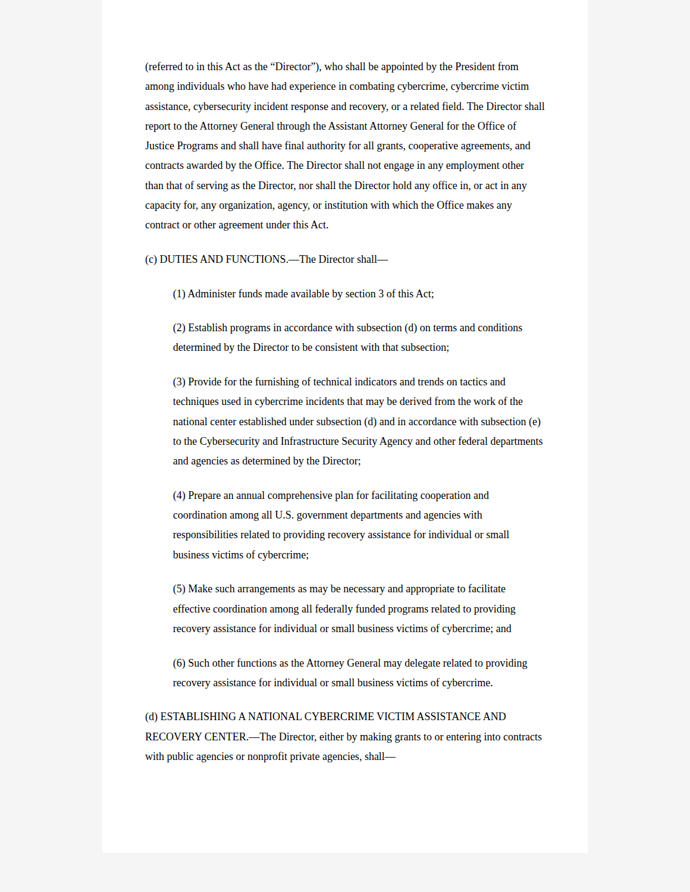(referred to in this Act as the “Director”), who shall be appointed by the President from among individuals who have had experience in combating cybercrime, cybercrime victim assistance, cybersecurity incident response and recovery, or a related field. The Director shall report to the Attorney General through the Assistant Attorney General for the Office of Justice Programs and shall have final authority for all grants, cooperative agreements, and contracts awarded by the Office. The Director shall not engage in any employment other than that of serving as the Director, nor shall the Director hold any office in, or act in any capacity for, any organization, agency, or institution with which the Office makes any contract or other agreement under this Act.
(c) DUTIES AND FUNCTIONS.—The Director shall—
(1) Administer funds made available by section 3 of this Act;
(2) Establish programs in accordance with subsection (d) on terms and conditions determined by the Director to be consistent with that subsection;
(3) Provide for the furnishing of technical indicators and trends on tactics and techniques used in cybercrime incidents that may be derived from the work of the national center established under subsection (d) and in accordance with subsection (e) to the Cybersecurity and Infrastructure Security Agency and other federal departments and agencies as determined by the Director;
(4) Prepare an annual comprehensive plan for facilitating cooperation and coordination among all U.S. government departments and agencies with responsibilities related to providing recovery assistance for individual or small business victims of cybercrime;
(5) Make such arrangements as may be necessary and appropriate to facilitate effective coordination among all federally funded programs related to providing recovery assistance for individual or small business victims of cybercrime; and
(6) Such other functions as the Attorney General may delegate related to providing recovery assistance for individual or small business victims of cybercrime.
(d) ESTABLISHING A NATIONAL CYBERCRIME VICTIM ASSISTANCE AND RECOVERY CENTER.—The Director, either by making grants to or entering into contracts with public agencies or nonprofit private agencies, shall—